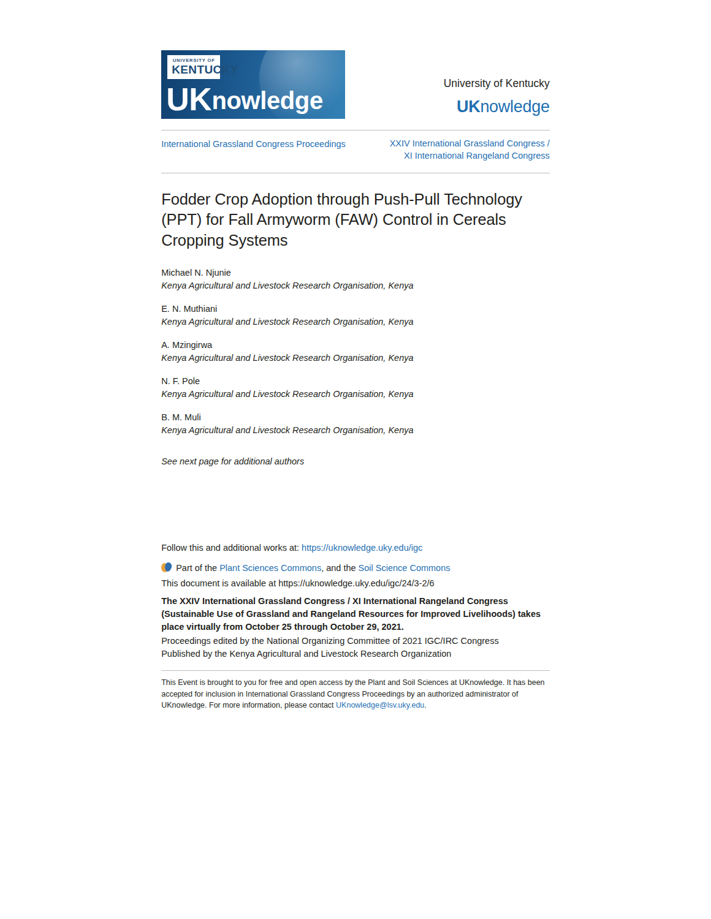UNIVERSITY OF KENTUCKY
UKnowledge
University of Kentucky
UKnowledge
International Grassland Congress Proceedings
XXIV International Grassland Congress /
XI International Rangeland Congress
Fodder Crop Adoption through Push-Pull Technology (PPT) for Fall Armyworm (FAW) Control in Cereals Cropping Systems
Michael N. Njunie Kenya Agricultural and Livestock Research Organisation, Kenya
E. N. Muthiani Kenya Agricultural and Livestock Research Organisation, Kenya
A. Mzingirwa Kenya Agricultural and Livestock Research Organisation, Kenya
N. F. Pole Kenya Agricultural and Livestock Research Organisation, Kenya
B. M. Muli Kenya Agricultural and Livestock Research Organisation, Kenya
See next page for additional authors
Follow this and additional works at: https://uknowledge.uky.edu/igc
Part of the Plant Sciences Commons, and the Soil Science Commons
This document is available at https://uknowledge.uky.edu/igc/24/3-2/6
The XXIV International Grassland Congress / XI International Rangeland Congress (Sustainable Use of Grassland and Rangeland Resources for Improved Livelihoods) takes place virtually from October 25 through October 29, 2021.
Proceedings edited by the National Organizing Committee of 2021 IGC/IRC Congress
Published by the Kenya Agricultural and Livestock Research Organization
This Event is brought to you for free and open access by the Plant and Soil Sciences at UKnowledge. It has been accepted for inclusion in International Grassland Congress Proceedings by an authorized administrator of UKnowledge. For more information, please contact UKnowledge@lsv.uky.edu.